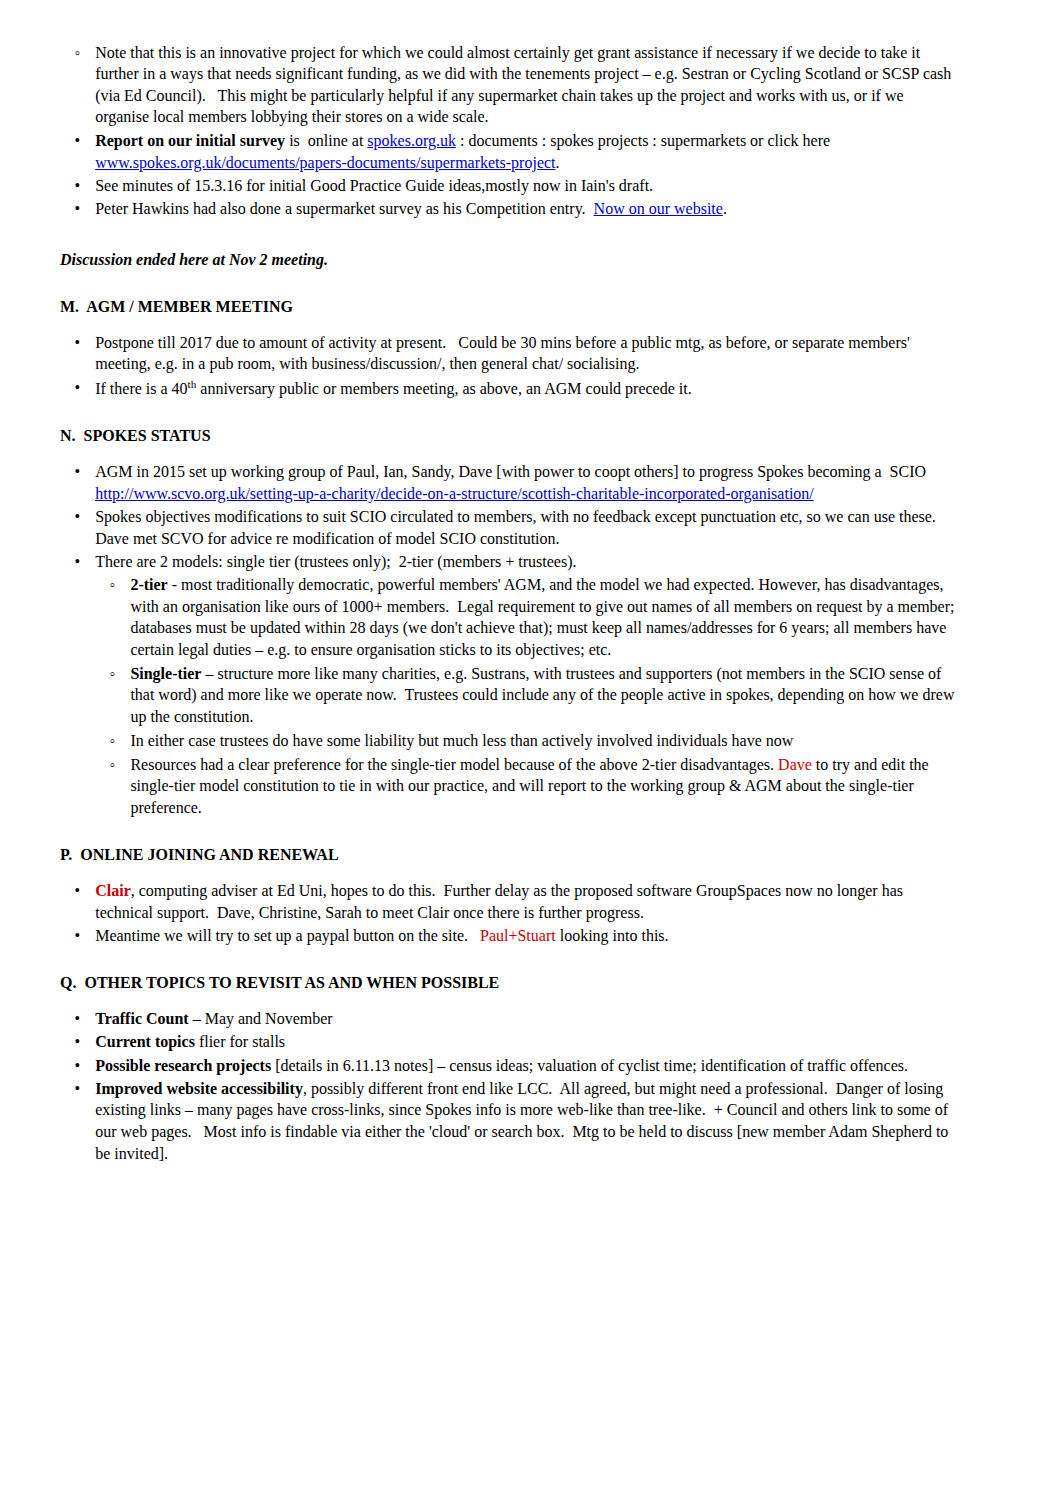Note that this is an innovative project for which we could almost certainly get grant assistance if necessary if we decide to take it further in a ways that needs significant funding, as we did with the tenements project – e.g. Sestran or Cycling Scotland or SCSP cash (via Ed Council). This might be particularly helpful if any supermarket chain takes up the project and works with us, or if we organise local members lobbying their stores on a wide scale.
Report on our initial survey is online at spokes.org.uk : documents : spokes projects : supermarkets or click here www.spokes.org.uk/documents/papers-documents/supermarkets-project.
See minutes of 15.3.16 for initial Good Practice Guide ideas,mostly now in Iain's draft.
Peter Hawkins had also done a supermarket survey as his Competition entry. Now on our website.
Discussion ended here at Nov 2 meeting.
M. AGM / MEMBER MEETING
Postpone till 2017 due to amount of activity at present. Could be 30 mins before a public mtg, as before, or separate members' meeting, e.g. in a pub room, with business/discussion/, then general chat/ socialising.
If there is a 40th anniversary public or members meeting, as above, an AGM could precede it.
N. SPOKES STATUS
AGM in 2015 set up working group of Paul, Ian, Sandy, Dave [with power to coopt others] to progress Spokes becoming a SCIO http://www.scvo.org.uk/setting-up-a-charity/decide-on-a-structure/scottish-charitable-incorporated-organisation/
Spokes objectives modifications to suit SCIO circulated to members, with no feedback except punctuation etc, so we can use these. Dave met SCVO for advice re modification of model SCIO constitution.
There are 2 models: single tier (trustees only); 2-tier (members + trustees).
2-tier - most traditionally democratic, powerful members' AGM, and the model we had expected. However, has disadvantages, with an organisation like ours of 1000+ members. Legal requirement to give out names of all members on request by a member; databases must be updated within 28 days (we don't achieve that); must keep all names/addresses for 6 years; all members have certain legal duties – e.g. to ensure organisation sticks to its objectives; etc.
Single-tier – structure more like many charities, e.g. Sustrans, with trustees and supporters (not members in the SCIO sense of that word) and more like we operate now. Trustees could include any of the people active in spokes, depending on how we drew up the constitution.
In either case trustees do have some liability but much less than actively involved individuals have now
Resources had a clear preference for the single-tier model because of the above 2-tier disadvantages. Dave to try and edit the single-tier model constitution to tie in with our practice, and will report to the working group & AGM about the single-tier preference.
P. ONLINE JOINING AND RENEWAL
Clair, computing adviser at Ed Uni, hopes to do this. Further delay as the proposed software GroupSpaces now no longer has technical support. Dave, Christine, Sarah to meet Clair once there is further progress.
Meantime we will try to set up a paypal button on the site. Paul+Stuart looking into this.
Q. OTHER TOPICS TO REVISIT AS AND WHEN POSSIBLE
Traffic Count – May and November
Current topics flier for stalls
Possible research projects [details in 6.11.13 notes] – census ideas; valuation of cyclist time; identification of traffic offences.
Improved website accessibility, possibly different front end like LCC. All agreed, but might need a professional. Danger of losing existing links – many pages have cross-links, since Spokes info is more web-like than tree-like. + Council and others link to some of our web pages. Most info is findable via either the 'cloud' or search box. Mtg to be held to discuss [new member Adam Shepherd to be invited].